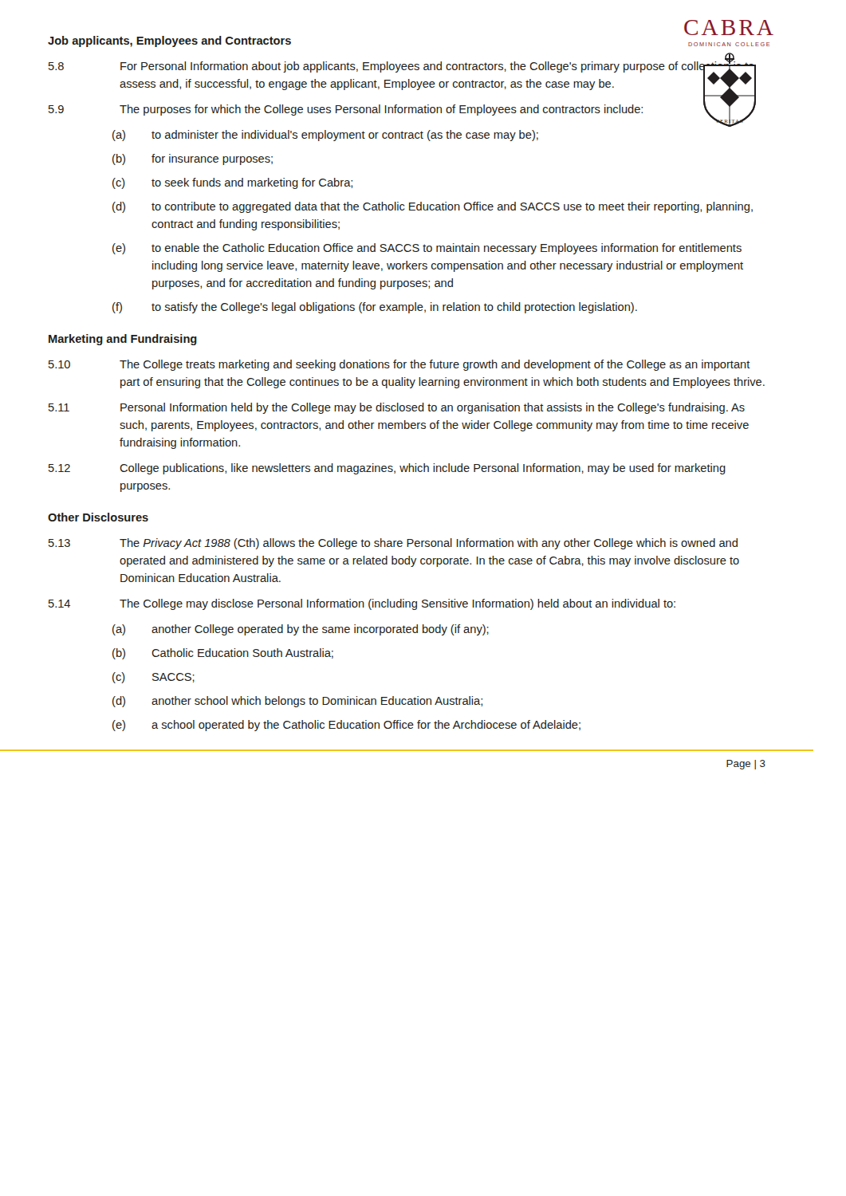CABRA
DOMINICAN COLLEGE
VERITAS
Job applicants, Employees and Contractors
5.8
For Personal Information about job applicants, Employees and contractors, the College's primary purpose of collection is to assess and, if successful, to engage the applicant, Employee or contractor, as the case may be.
5.9
The purposes for which the College uses Personal Information of Employees and contractors include:
(a)
to administer the individual's employment or contract (as the case may be);
(b)
for insurance purposes;
(c)
to seek funds and marketing for Cabra;
(d)
to contribute to aggregated data that the Catholic Education Office and SACCS use to meet their reporting, planning, contract and funding responsibilities;
(e)
to enable the Catholic Education Office and SACCS to maintain necessary Employees information for entitlements including long service leave, maternity leave, workers compensation and other necessary industrial or employment purposes, and for accreditation and funding purposes; and
(f)
to satisfy the College's legal obligations (for example, in relation to child protection legislation).
Marketing and Fundraising
5.10
The College treats marketing and seeking donations for the future growth and development of the College as an important part of ensuring that the College continues to be a quality learning environment in which both students and Employees thrive.
5.11
Personal Information held by the College may be disclosed to an organisation that assists in the College's fundraising. As such, parents, Employees, contractors, and other members of the wider College community may from time to time receive fundraising information.
5.12
College publications, like newsletters and magazines, which include Personal Information, may be used for marketing purposes.
Other Disclosures
5.13
The Privacy Act 1988 (Cth) allows the College to share Personal Information with any other College which is owned and operated and administered by the same or a related body corporate. In the case of Cabra, this may involve disclosure to Dominican Education Australia.
5.14
The College may disclose Personal Information (including Sensitive Information) held about an individual to:
(a)
another College operated by the same incorporated body (if any);
(b)
Catholic Education South Australia;
(c)
SACCS;
(d)
another school which belongs to Dominican Education Australia;
(e)
a school operated by the Catholic Education Office for the Archdiocese of Adelaide;
Page | 3